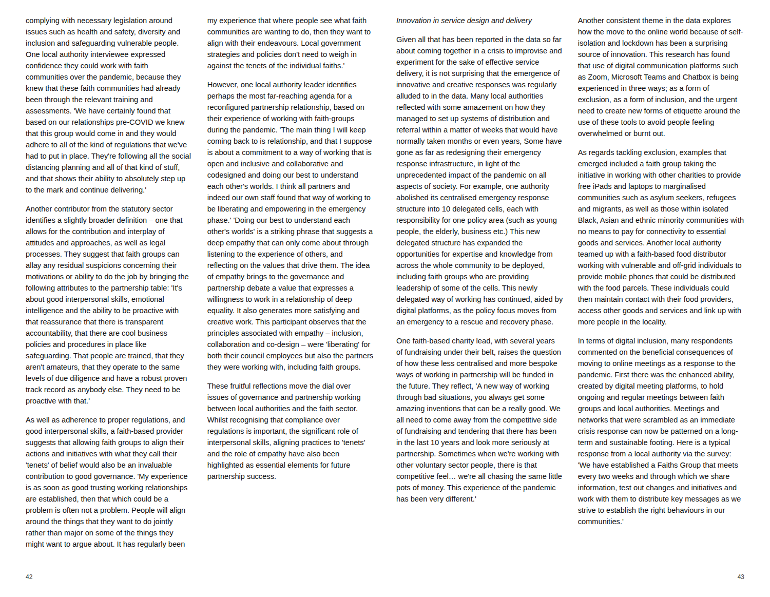complying with necessary legislation around issues such as health and safety, diversity and inclusion and safeguarding vulnerable people. One local authority interviewee expressed confidence they could work with faith communities over the pandemic, because they knew that these faith communities had already been through the relevant training and assessments. 'We have certainly found that based on our relationships pre-COVID we knew that this group would come in and they would adhere to all of the kind of regulations that we've had to put in place. They're following all the social distancing planning and all of that kind of stuff, and that shows their ability to absolutely step up to the mark and continue delivering.'
Another contributor from the statutory sector identifies a slightly broader definition – one that allows for the contribution and interplay of attitudes and approaches, as well as legal processes. They suggest that faith groups can allay any residual suspicions concerning their motivations or ability to do the job by bringing the following attributes to the partnership table: 'It's about good interpersonal skills, emotional intelligence and the ability to be proactive with that reassurance that there is transparent accountability, that there are cool business policies and procedures in place like safeguarding. That people are trained, that they aren't amateurs, that they operate to the same levels of due diligence and have a robust proven track record as anybody else. They need to be proactive with that.'
As well as adherence to proper regulations, and good interpersonal skills, a faith-based provider suggests that allowing faith groups to align their actions and initiatives with what they call their 'tenets' of belief would also be an invaluable contribution to good governance. 'My experience is as soon as good trusting working relationships are established, then that which could be a problem is often not a problem. People will align around the things that they want to do jointly rather than major on some of the things they might want to argue about. It has regularly been
my experience that where people see what faith communities are wanting to do, then they want to align with their endeavours. Local government strategies and policies don't need to weigh in against the tenets of the individual faiths.'
However, one local authority leader identifies perhaps the most far-reaching agenda for a reconfigured partnership relationship, based on their experience of working with faith-groups during the pandemic. 'The main thing I will keep coming back to is relationship, and that I suppose is about a commitment to a way of working that is open and inclusive and collaborative and codesigned and doing our best to understand each other's worlds. I think all partners and indeed our own staff found that way of working to be liberating and empowering in the emergency phase.' 'Doing our best to understand each other's worlds' is a striking phrase that suggests a deep empathy that can only come about through listening to the experience of others, and reflecting on the values that drive them. The idea of empathy brings to the governance and partnership debate a value that expresses a willingness to work in a relationship of deep equality. It also generates more satisfying and creative work. This participant observes that the principles associated with empathy – inclusion, collaboration and co-design – were 'liberating' for both their council employees but also the partners they were working with, including faith groups.
These fruitful reflections move the dial over issues of governance and partnership working between local authorities and the faith sector. Whilst recognising that compliance over regulations is important, the significant role of interpersonal skills, aligning practices to 'tenets' and the role of empathy have also been highlighted as essential elements for future partnership success.
42
Innovation in service design and delivery
Given all that has been reported in the data so far about coming together in a crisis to improvise and experiment for the sake of effective service delivery, it is not surprising that the emergence of innovative and creative responses was regularly alluded to in the data. Many local authorities reflected with some amazement on how they managed to set up systems of distribution and referral within a matter of weeks that would have normally taken months or even years, Some have gone as far as redesigning their emergency response infrastructure, in light of the unprecedented impact of the pandemic on all aspects of society. For example, one authority abolished its centralised emergency response structure into 10 delegated cells, each with responsibility for one policy area (such as young people, the elderly, business etc.) This new delegated structure has expanded the opportunities for expertise and knowledge from across the whole community to be deployed, including faith groups who are providing leadership of some of the cells. This newly delegated way of working has continued, aided by digital platforms, as the policy focus moves from an emergency to a rescue and recovery phase.
One faith-based charity lead, with several years of fundraising under their belt, raises the question of how these less centralised and more bespoke ways of working in partnership will be funded in the future. They reflect, 'A new way of working through bad situations, you always get some amazing inventions that can be a really good. We all need to come away from the competitive side of fundraising and tendering that there has been in the last 10 years and look more seriously at partnership. Sometimes when we're working with other voluntary sector people, there is that competitive feel… we're all chasing the same little pots of money. This experience of the pandemic has been very different.'
Another consistent theme in the data explores how the move to the online world because of self-isolation and lockdown has been a surprising source of innovation. This research has found that use of digital communication platforms such as Zoom, Microsoft Teams and Chatbox is being experienced in three ways; as a form of exclusion, as a form of inclusion, and the urgent need to create new forms of etiquette around the use of these tools to avoid people feeling overwhelmed or burnt out.
As regards tackling exclusion, examples that emerged included a faith group taking the initiative in working with other charities to provide free iPads and laptops to marginalised communities such as asylum seekers, refugees and migrants, as well as those within isolated Black, Asian and ethnic minority communities with no means to pay for connectivity to essential goods and services. Another local authority teamed up with a faith-based food distributor working with vulnerable and off-grid individuals to provide mobile phones that could be distributed with the food parcels. These individuals could then maintain contact with their food providers, access other goods and services and link up with more people in the locality.
In terms of digital inclusion, many respondents commented on the beneficial consequences of moving to online meetings as a response to the pandemic. First there was the enhanced ability, created by digital meeting platforms, to hold ongoing and regular meetings between faith groups and local authorities. Meetings and networks that were scrambled as an immediate crisis response can now be patterned on a long-term and sustainable footing. Here is a typical response from a local authority via the survey: 'We have established a Faiths Group that meets every two weeks and through which we share information, test out changes and initiatives and work with them to distribute key messages as we strive to establish the right behaviours in our communities.'
43